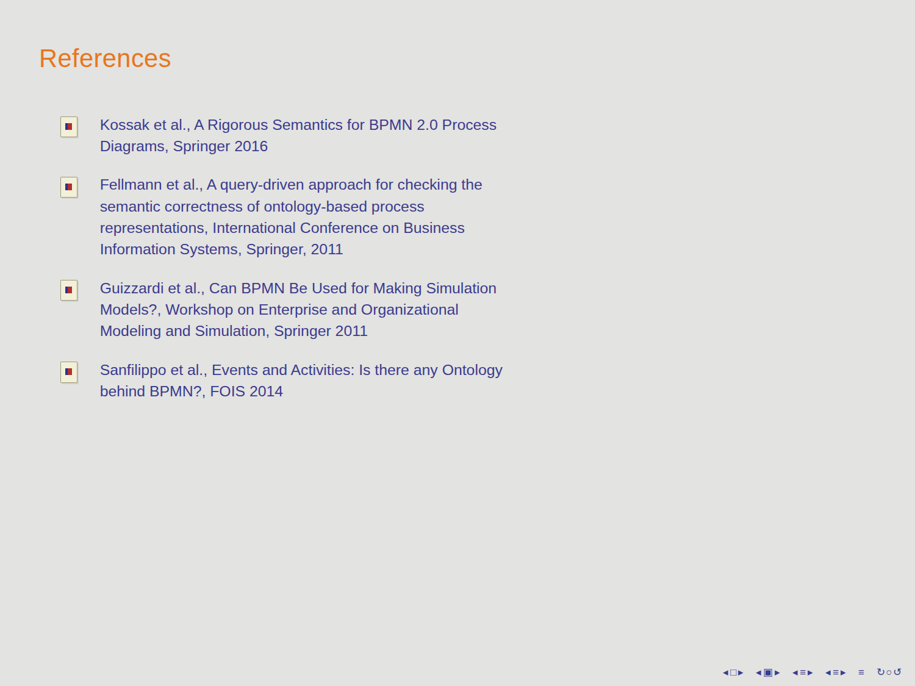References
Kossak et al., A Rigorous Semantics for BPMN 2.0 Process Diagrams, Springer 2016
Fellmann et al., A query-driven approach for checking the semantic correctness of ontology-based process representations, International Conference on Business Information Systems, Springer, 2011
Guizzardi et al., Can BPMN Be Used for Making Simulation Models?, Workshop on Enterprise and Organizational Modeling and Simulation, Springer 2011
Sanfilippo et al., Events and Activities: Is there any Ontology behind BPMN?, FOIS 2014
◂□▸ ◂▣▸ ◂≡▸ ◂≡▸ ≡ ↻○↺